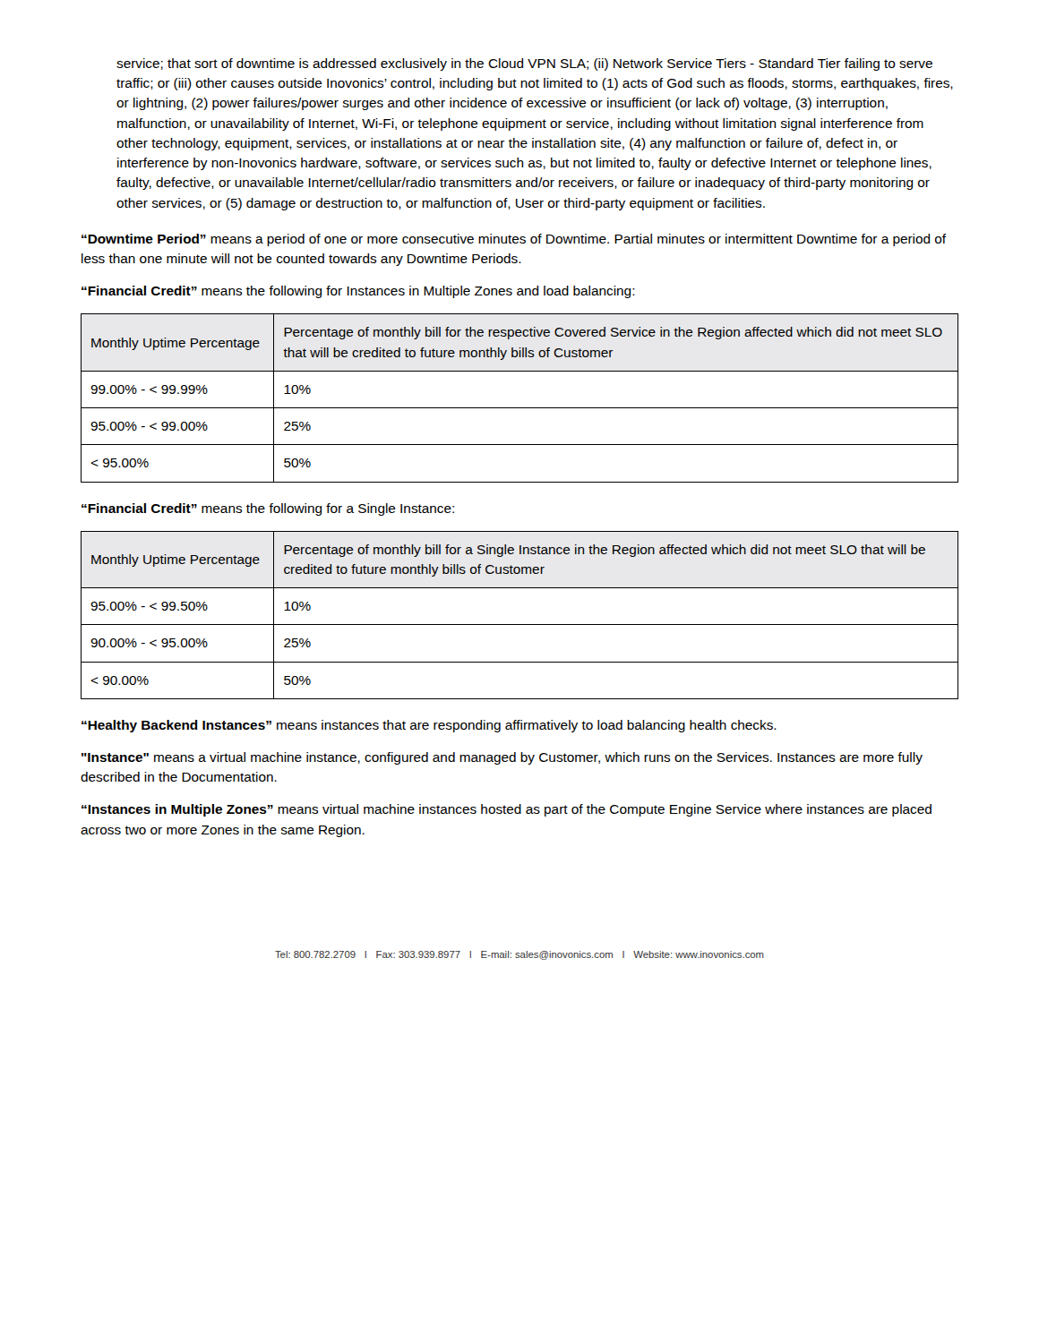service; that sort of downtime is addressed exclusively in the Cloud VPN SLA; (ii) Network Service Tiers - Standard Tier failing to serve traffic; or (iii) other causes outside Inovonics’ control, including but not limited to (1) acts of God such as floods, storms, earthquakes, fires, or lightning, (2) power failures/power surges and other incidence of excessive or insufficient (or lack of) voltage, (3) interruption, malfunction, or unavailability of Internet, Wi-Fi, or telephone equipment or service, including without limitation signal interference from other technology, equipment, services, or installations at or near the installation site, (4) any malfunction or failure of, defect in, or interference by non-Inovonics hardware, software, or services such as, but not limited to, faulty or defective Internet or telephone lines, faulty, defective, or unavailable Internet/cellular/radio transmitters and/or receivers, or failure or inadequacy of third-party monitoring or other services, or (5) damage or destruction to, or malfunction of, User or third-party equipment or facilities.
“Downtime Period” means a period of one or more consecutive minutes of Downtime. Partial minutes or intermittent Downtime for a period of less than one minute will not be counted towards any Downtime Periods.
“Financial Credit” means the following for Instances in Multiple Zones and load balancing:
| Monthly Uptime Percentage | Percentage of monthly bill for the respective Covered Service in the Region affected which did not meet SLO that will be credited to future monthly bills of Customer |
| --- | --- |
| 99.00% - < 99.99% | 10% |
| 95.00% - < 99.00% | 25% |
| < 95.00% | 50% |
“Financial Credit” means the following for a Single Instance:
| Monthly Uptime Percentage | Percentage of monthly bill for a Single Instance in the Region affected which did not meet SLO that will be credited to future monthly bills of Customer |
| --- | --- |
| 95.00% - < 99.50% | 10% |
| 90.00% - < 95.00% | 25% |
| < 90.00% | 50% |
“Healthy Backend Instances” means instances that are responding affirmatively to load balancing health checks.
"Instance" means a virtual machine instance, configured and managed by Customer, which runs on the Services. Instances are more fully described in the Documentation.
“Instances in Multiple Zones” means virtual machine instances hosted as part of the Compute Engine Service where instances are placed across two or more Zones in the same Region.
Tel: 800.782.2709l Fax: 303.939.8977l E-mail: sales@inovonics.coml Website: www.inovonics.com